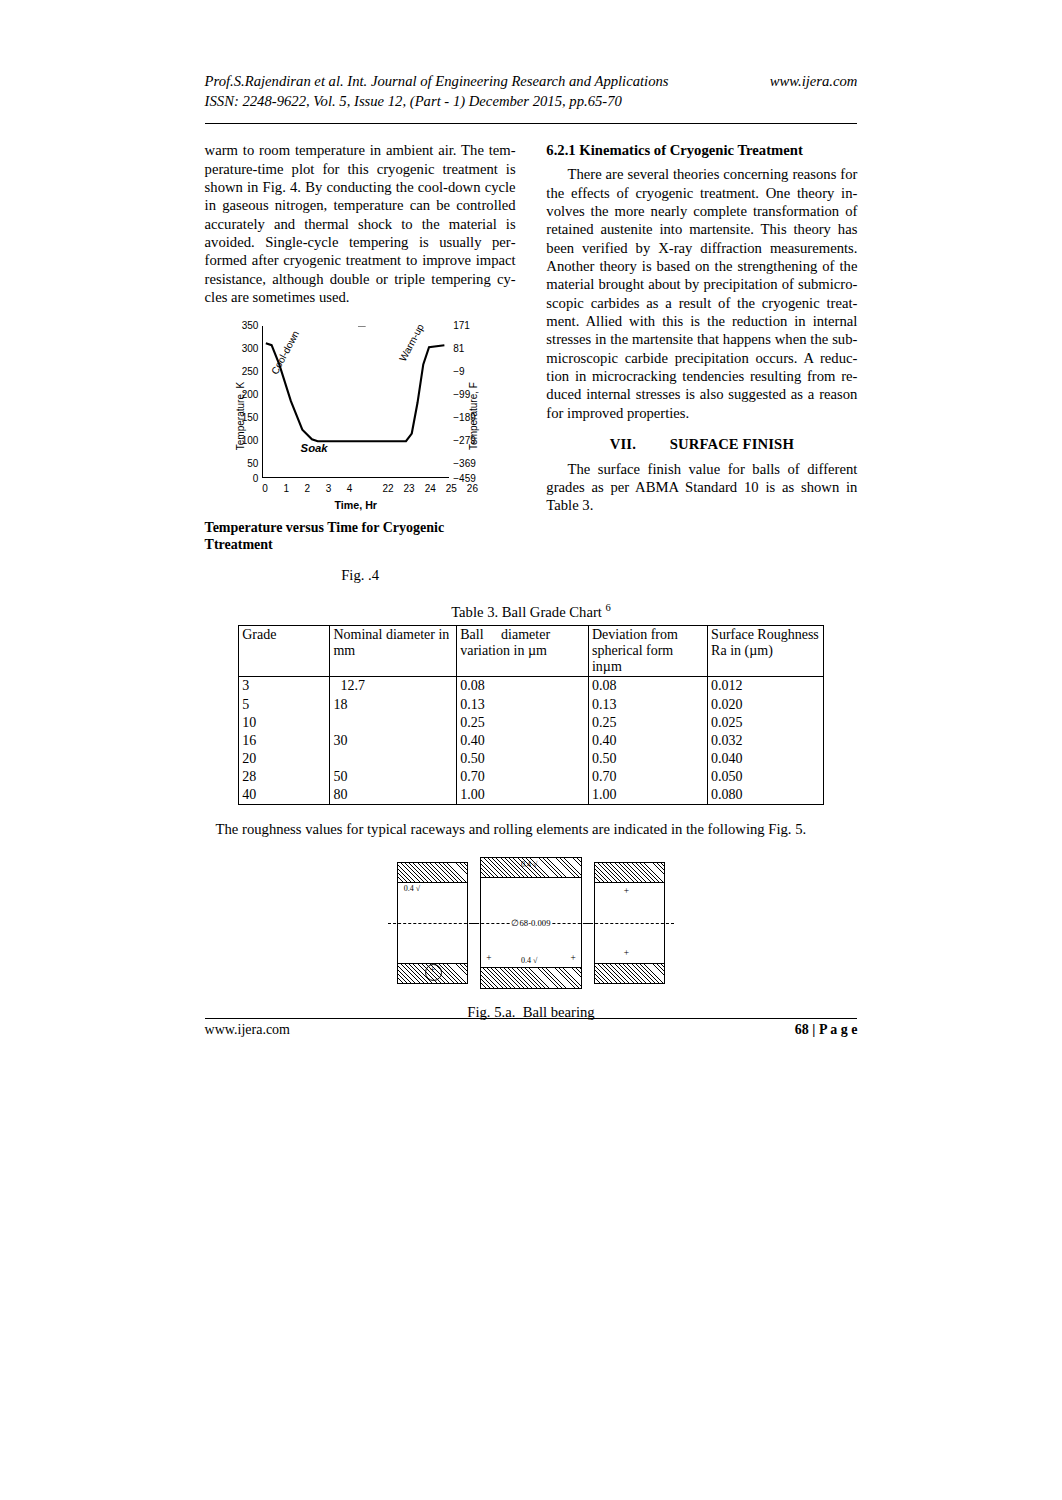www.ijera.com Prof.S.Rajendiran et al. Int. Journal of Engineering Research and Applications
ISSN: 2248-9622, Vol. 5, Issue 12, (Part - 1) December 2015, pp.65-70
warm to room temperature in ambient air. The temperature-time plot for this cryogenic treatment is shown in Fig. 4. By conducting the cool-down cycle in gaseous nitrogen, temperature can be controlled accurately and thermal shock to the material is avoided. Single-cycle tempering is usually performed after cryogenic treatment to improve impact resistance, although double or triple tempering cycles are sometimes used.
Temperature, K
Temperature, F
350
300
250
200
150
100
50
0
171
81
−9
−99
−189
−279
−369
−459
Cool-down
Warm-up
Soak
0
1
2
3
4
22
23
24
25
26
Time, Hr
Temperature versus Time for Cryogenic
Ttreatment
Fig. .4
6.2.1 Kinematics of Cryogenic Treatment
There are several theories concerning reasons for the effects of cryogenic treatment. One theory involves the more nearly complete transformation of retained austenite into martensite. This theory has been verified by X-ray diffraction measurements. Another theory is based on the strengthening of the material brought about by precipitation of submicroscopic carbides as a result of the cryogenic treatment. Allied with this is the reduction in internal stresses in the martensite that happens when the sub-microscopic carbide precipitation occurs. A reduction in microcracking tendencies resulting from reduced internal stresses is also suggested as a reason for improved properties.
VII. SURFACE FINISH
The surface finish value for balls of different grades as per ABMA Standard 10 is as shown in Table 3.
Table 3. Ball Grade Chart 6
| Grade | Nominal diameter in mm | Ball diameter variation in µm | Deviation from spherical form inµm | Surface Roughness Ra in (µm) |
| --- | --- | --- | --- | --- |
| 3 | 12.7 | 0.08 | 0.08 | 0.012 |
| 5 | 18 | 0.13 | 0.13 | 0.020 |
| 10 | | 0.25 | 0.25 | 0.025 |
| 16 | 30 | 0.40 | 0.40 | 0.032 |
| 20 | | 0.50 | 0.50 | 0.040 |
| 28 | 50 | 0.70 | 0.70 | 0.050 |
| 40 | 80 | 1.00 | 1.00 | 0.080 |
The roughness values for typical raceways and rolling elements are indicated in the following Fig. 5.
0.4 √
+
0.4 √
0.4 √
∅68-0.009
+
+
+
+
Fig. 5.a. Ball bearing
www.ijera.com 68 | P a g e